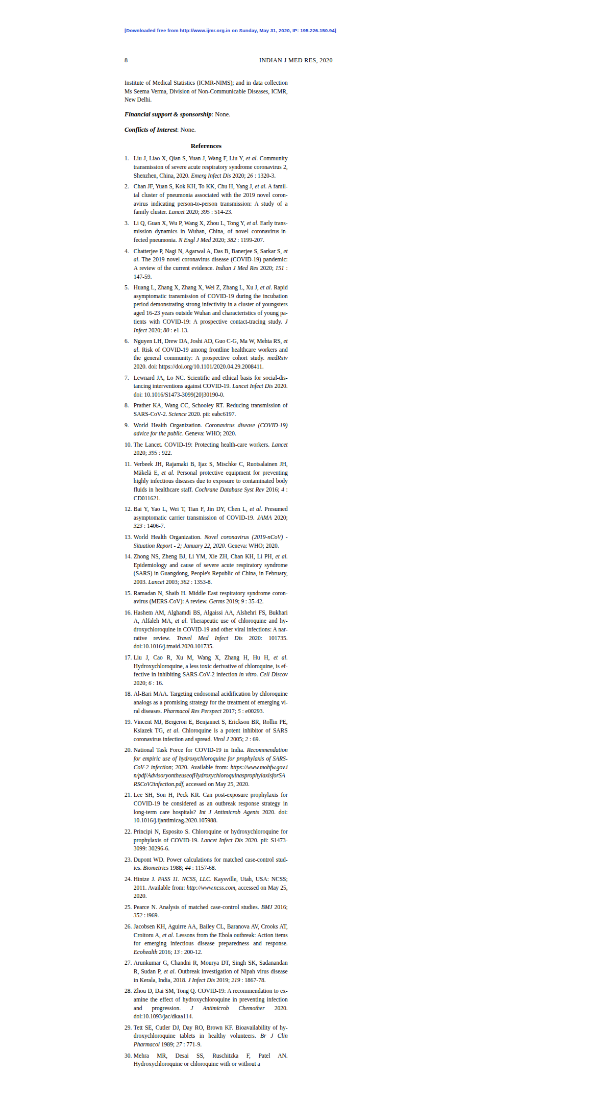[Downloaded free from http://www.ijmr.org.in on Sunday, May 31, 2020, IP: 195.226.150.94]
8
INDIAN J MED RES, 2020
Institute of Medical Statistics (ICMR-NIMS); and in data collection Ms Seema Verma, Division of Non-Communicable Diseases, ICMR, New Delhi.
Financial support & sponsorship: None.
Conflicts of Interest: None.
References
Liu J, Liao X, Qian S, Yuan J, Wang F, Liu Y, et al. Community transmission of severe acute respiratory syndrome coronavirus 2, Shenzhen, China, 2020. Emerg Infect Dis 2020; 26 : 1320-3.
Chan JF, Yuan S, Kok KH, To KK, Chu H, Yang J, et al. A familial cluster of pneumonia associated with the 2019 novel coronavirus indicating person-to-person transmission: A study of a family cluster. Lancet 2020; 395 : 514-23.
Li Q, Guan X, Wu P, Wang X, Zhou L, Tong Y, et al. Early transmission dynamics in Wuhan, China, of novel coronavirus-infected pneumonia. N Engl J Med 2020; 382 : 1199-207.
Chatterjee P, Nagi N, Agarwal A, Das B, Banerjee S, Sarkar S, et al. The 2019 novel coronavirus disease (COVID-19) pandemic: A review of the current evidence. Indian J Med Res 2020; 151 : 147-59.
Huang L, Zhang X, Zhang X, Wei Z, Zhang L, Xu J, et al. Rapid asymptomatic transmission of COVID-19 during the incubation period demonstrating strong infectivity in a cluster of youngsters aged 16-23 years outside Wuhan and characteristics of young patients with COVID-19: A prospective contact-tracing study. J Infect 2020; 80 : e1-13.
Nguyen LH, Drew DA, Joshi AD, Guo C-G, Ma W, Mehta RS, et al. Risk of COVID-19 among frontline healthcare workers and the general community: A prospective cohort study. medRxiv 2020. doi: https://doi.org/10.1101/2020.04.29.2008411.
Lewnard JA, Lo NC. Scientific and ethical basis for social-distancing interventions against COVID-19. Lancet Infect Dis 2020. doi: 10.1016/S1473-3099(20)30190-0.
Prather KA, Wang CC, Schooley RT. Reducing transmission of SARS-CoV-2. Science 2020. pii: eabc6197.
World Health Organization. Coronavirus disease (COVID-19) advice for the public. Geneva: WHO; 2020.
The Lancet. COVID-19: Protecting health-care workers. Lancet 2020; 395 : 922.
Verbeek JH, Rajamaki B, Ijaz S, Mischke C, Ruotsalainen JH, Mäkelä E, et al. Personal protective equipment for preventing highly infectious diseases due to exposure to contaminated body fluids in healthcare staff. Cochrane Database Syst Rev 2016; 4 : CD011621.
Bai Y, Yao L, Wei T, Tian F, Jin DY, Chen L, et al. Presumed asymptomatic carrier transmission of COVID-19. JAMA 2020; 323 : 1406-7.
World Health Organization. Novel coronavirus (2019-nCoV) - Situation Report - 2; January 22, 2020. Geneva: WHO; 2020.
Zhong NS, Zheng BJ, Li YM, Xie ZH, Chan KH, Li PH, et al. Epidemiology and cause of severe acute respiratory syndrome (SARS) in Guangdong, People's Republic of China, in February, 2003. Lancet 2003; 362 : 1353-8.
Ramadan N, Shaib H. Middle East respiratory syndrome coronavirus (MERS-CoV): A review. Germs 2019; 9 : 35-42.
Hashem AM, Alghamdi BS, Algaissi AA, Alshehri FS, Bukhari A, Alfaleh MA, et al. Therapeutic use of chloroquine and hydroxychloroquine in COVID-19 and other viral infections: A narrative review. Travel Med Infect Dis 2020: 101735. doi:10.1016/j.tmaid.2020.101735.
Liu J, Cao R, Xu M, Wang X, Zhang H, Hu H, et al. Hydroxychloroquine, a less toxic derivative of chloroquine, is effective in inhibiting SARS-CoV-2 infection in vitro. Cell Discov 2020; 6 : 16.
Al-Bari MAA. Targeting endosomal acidification by chloroquine analogs as a promising strategy for the treatment of emerging viral diseases. Pharmacol Res Perspect 2017; 5 : e00293.
Vincent MJ, Bergeron E, Benjannet S, Erickson BR, Rollin PE, Ksiazek TG, et al. Chloroquine is a potent inhibitor of SARS coronavirus infection and spread. Virol J 2005; 2 : 69.
National Task Force for COVID-19 in India. Recommendation for empiric use of hydroxychloroquine for prophylaxis of SARS-CoV-2 infection; 2020. Available from: https://www.mohfw.gov.in/pdf/AdvisoryontheuseofHydroxychloroquinasprophylaxisforSARSCoV2infection.pdf, accessed on May 25, 2020.
Lee SH, Son H, Peck KR. Can post-exposure prophylaxis for COVID-19 be considered as an outbreak response strategy in long-term care hospitals? Int J Antimicrob Agents 2020. doi: 10.1016/j.ijantimicag.2020.105988.
Principi N, Esposito S. Chloroquine or hydroxychloroquine for prophylaxis of COVID-19. Lancet Infect Dis 2020. pii: S1473-3099: 30296-6.
Dupont WD. Power calculations for matched case-control studies. Biometrics 1988; 44 : 1157-68.
Hintze J. PASS 11. NCSS, LLC. Kaysville, Utah, USA: NCSS; 2011. Available from: http://www.ncss.com, accessed on May 25, 2020.
Pearce N. Analysis of matched case-control studies. BMJ 2016; 352 : i969.
Jacobsen KH, Aguirre AA, Bailey CL, Baranova AV, Crooks AT, Croitoru A, et al. Lessons from the Ebola outbreak: Action items for emerging infectious disease preparedness and response. Ecohealth 2016; 13 : 200-12.
Arunkumar G, Chandni R, Mourya DT, Singh SK, Sadanandan R, Sudan P, et al. Outbreak investigation of Nipah virus disease in Kerala, India, 2018. J Infect Dis 2019; 219 : 1867-78.
Zhou D, Dai SM, Tong Q. COVID-19: A recommendation to examine the effect of hydroxychloroquine in preventing infection and progression. J Antimicrob Chemother 2020. doi:10.1093/jac/dkaa114.
Tett SE, Cutler DJ, Day RO, Brown KF. Bioavailability of hydroxychloroquine tablets in healthy volunteers. Br J Clin Pharmacol 1989; 27 : 771-9.
Mehra MR, Desai SS, Ruschitzka F, Patel AN. Hydroxychloroquine or chloroquine with or without a